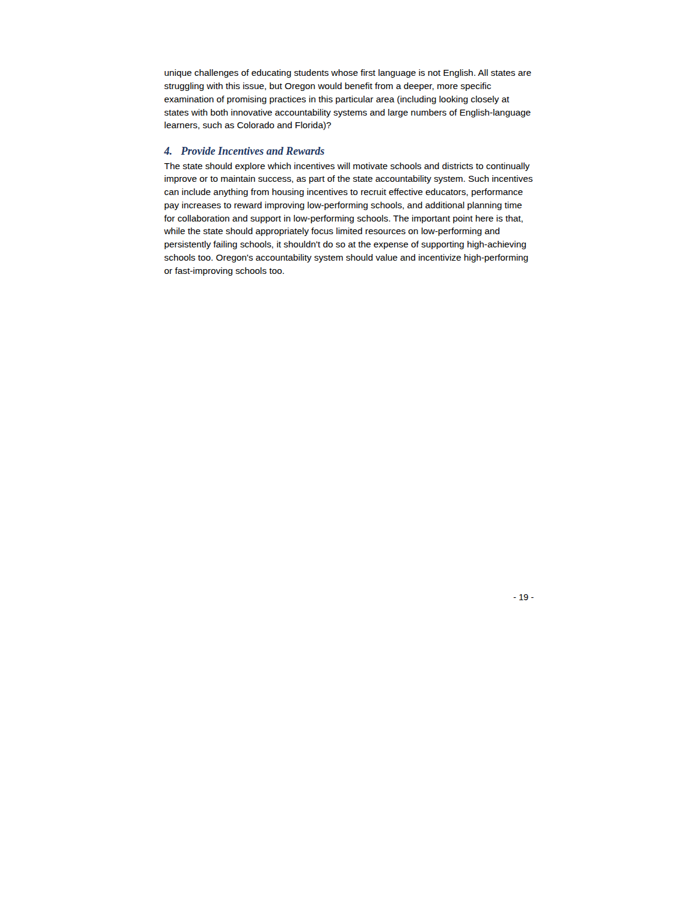unique challenges of educating students whose first language is not English. All states are struggling with this issue, but Oregon would benefit from a deeper, more specific examination of promising practices in this particular area (including looking closely at states with both innovative accountability systems and large numbers of English-language learners, such as Colorado and Florida)?
4. Provide Incentives and Rewards
The state should explore which incentives will motivate schools and districts to continually improve or to maintain success, as part of the state accountability system. Such incentives can include anything from housing incentives to recruit effective educators, performance pay increases to reward improving low-performing schools, and additional planning time for collaboration and support in low-performing schools. The important point here is that, while the state should appropriately focus limited resources on low-performing and persistently failing schools, it shouldn't do so at the expense of supporting high-achieving schools too. Oregon's accountability system should value and incentivize high-performing or fast-improving schools too.
- 19 -